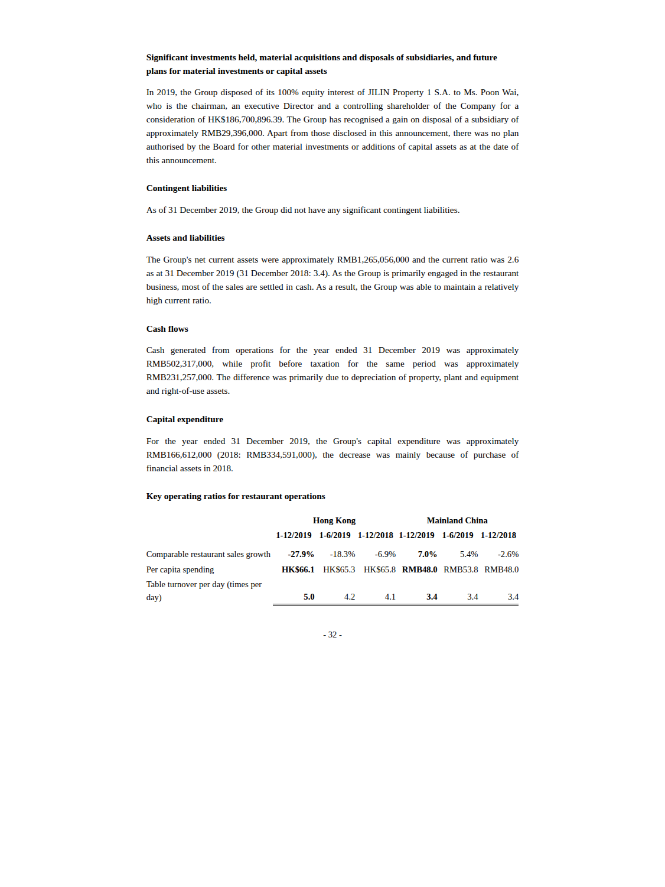Significant investments held, material acquisitions and disposals of subsidiaries, and future plans for material investments or capital assets
In 2019, the Group disposed of its 100% equity interest of JILIN Property 1 S.A. to Ms. Poon Wai, who is the chairman, an executive Director and a controlling shareholder of the Company for a consideration of HK$186,700,896.39. The Group has recognised a gain on disposal of a subsidiary of approximately RMB29,396,000. Apart from those disclosed in this announcement, there was no plan authorised by the Board for other material investments or additions of capital assets as at the date of this announcement.
Contingent liabilities
As of 31 December 2019, the Group did not have any significant contingent liabilities.
Assets and liabilities
The Group's net current assets were approximately RMB1,265,056,000 and the current ratio was 2.6 as at 31 December 2019 (31 December 2018: 3.4). As the Group is primarily engaged in the restaurant business, most of the sales are settled in cash. As a result, the Group was able to maintain a relatively high current ratio.
Cash flows
Cash generated from operations for the year ended 31 December 2019 was approximately RMB502,317,000, while profit before taxation for the same period was approximately RMB231,257,000. The difference was primarily due to depreciation of property, plant and equipment and right-of-use assets.
Capital expenditure
For the year ended 31 December 2019, the Group's capital expenditure was approximately RMB166,612,000 (2018: RMB334,591,000), the decrease was mainly because of purchase of financial assets in 2018.
Key operating ratios for restaurant operations
| | Hong Kong | Mainland China |
| --- | --- | --- |
| | 1-12/2019 | 1-6/2019 | 1-12/2018 | 1-12/2019 | 1-6/2019 | 1-12/2018 |
| Comparable restaurant sales growth | -27.9% | -18.3% | -6.9% | 7.0% | 5.4% | -2.6% |
| Per capita spending | HK$66.1 | HK$65.3 | HK$65.8 | RMB48.0 | RMB53.8 | RMB48.0 |
| Table turnover per day (times per day) | 5.0 | 4.2 | 4.1 | 3.4 | 3.4 | 3.4 |
- 32 -